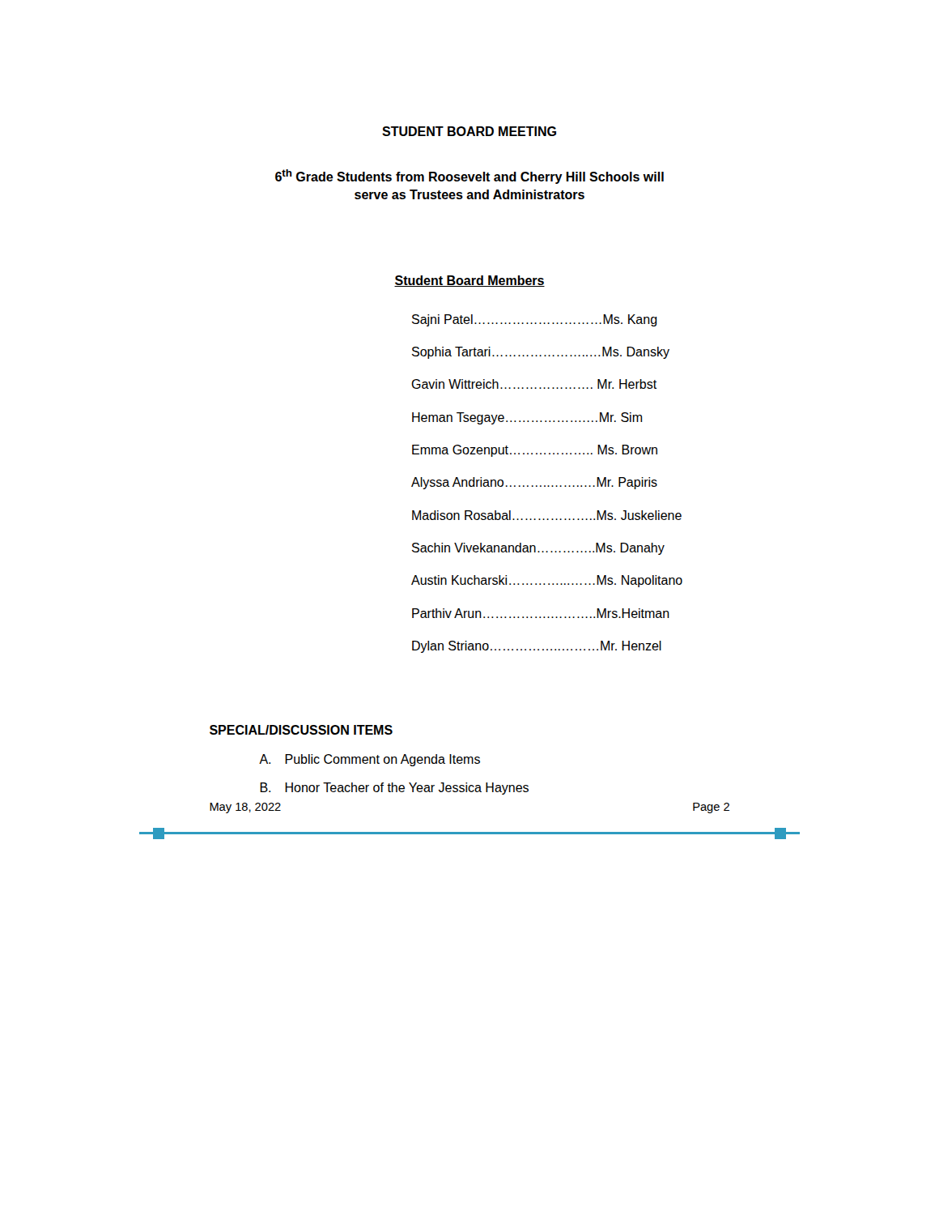STUDENT BOARD MEETING
6th Grade Students from Roosevelt and Cherry Hill Schools will
serve as Trustees and Administrators
Student Board Members
Sajni Patel…………………………Ms. Kang
Sophia Tartari…………………..…Ms. Dansky
Gavin Wittreich…………………. Mr. Herbst
Heman Tsegaye……………….…Mr. Sim
Emma Gozenput……………….. Ms. Brown
Alyssa Andriano………..……..…Mr. Papiris
Madison Rosabal………………..Ms. Juskeliene
Sachin Vivekanandan…………..Ms. Danahy
Austin Kucharski…………...……Ms. Napolitano
Parthiv Arun…………….………..Mrs.Heitman
Dylan Striano……………..………Mr. Henzel
SPECIAL/DISCUSSION ITEMS
Public Comment on Agenda Items
Honor Teacher of the Year Jessica Haynes
May 18, 2022 Page 2